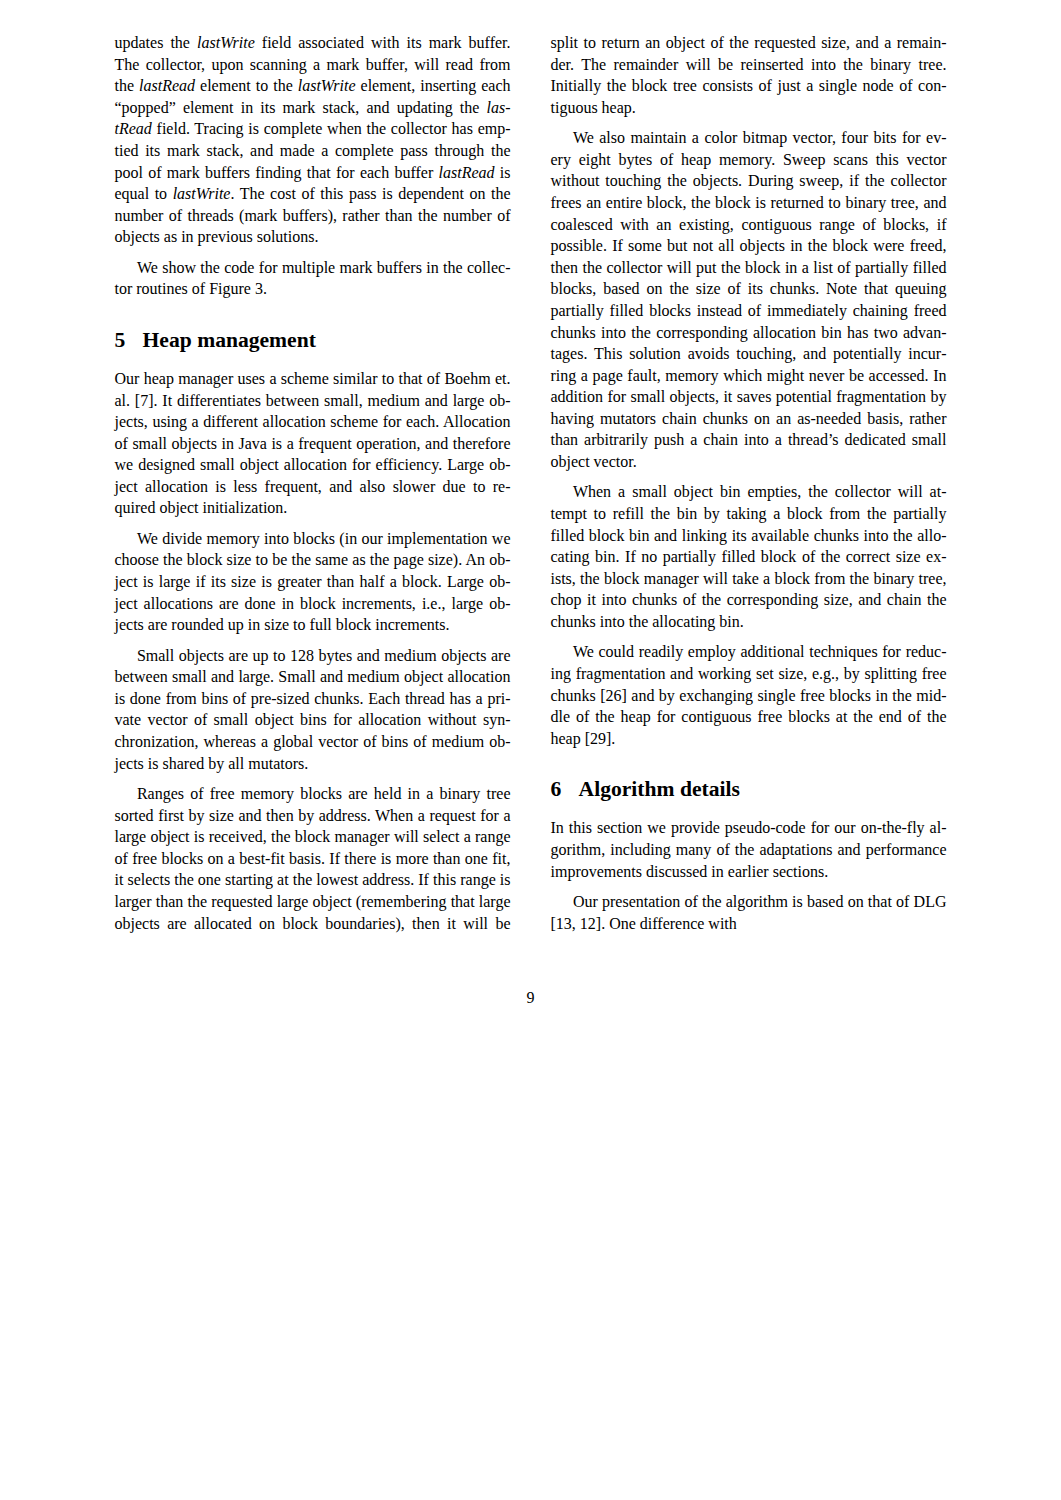updates the lastWrite field associated with its mark buffer. The collector, upon scanning a mark buffer, will read from the lastRead element to the lastWrite element, inserting each “popped” element in its mark stack, and updating the lastRead field. Tracing is complete when the collector has emptied its mark stack, and made a complete pass through the pool of mark buffers finding that for each buffer lastRead is equal to lastWrite. The cost of this pass is dependent on the number of threads (mark buffers), rather than the number of objects as in previous solutions.
We show the code for multiple mark buffers in the collector routines of Figure 3.
5 Heap management
Our heap manager uses a scheme similar to that of Boehm et. al. [7]. It differentiates between small, medium and large objects, using a different allocation scheme for each. Allocation of small objects in Java is a frequent operation, and therefore we designed small object allocation for efficiency. Large object allocation is less frequent, and also slower due to required object initialization.
We divide memory into blocks (in our implementation we choose the block size to be the same as the page size). An object is large if its size is greater than half a block. Large object allocations are done in block increments, i.e., large objects are rounded up in size to full block increments.
Small objects are up to 128 bytes and medium objects are between small and large. Small and medium object allocation is done from bins of pre-sized chunks. Each thread has a private vector of small object bins for allocation without synchronization, whereas a global vector of bins of medium objects is shared by all mutators.
Ranges of free memory blocks are held in a binary tree sorted first by size and then by address. When a request for a large object is received, the block manager will select a range of free blocks on a best-fit basis. If there is more than one fit, it selects the one starting at the lowest address. If this range is larger than the requested large object (remembering that large objects are allocated on block boundaries), then it will be split to return an object of the requested size, and a remainder. The remainder will be reinserted into the binary tree. Initially the block tree consists of just a single node of contiguous heap.
We also maintain a color bitmap vector, four bits for every eight bytes of heap memory. Sweep scans this vector without touching the objects. During sweep, if the collector frees an entire block, the block is returned to binary tree, and coalesced with an existing, contiguous range of blocks, if possible. If some but not all objects in the block were freed, then the collector will put the block in a list of partially filled blocks, based on the size of its chunks. Note that queuing partially filled blocks instead of immediately chaining freed chunks into the corresponding allocation bin has two advantages. This solution avoids touching, and potentially incurring a page fault, memory which might never be accessed. In addition for small objects, it saves potential fragmentation by having mutators chain chunks on an as-needed basis, rather than arbitrarily push a chain into a thread’s dedicated small object vector.
When a small object bin empties, the collector will attempt to refill the bin by taking a block from the partially filled block bin and linking its available chunks into the allocating bin. If no partially filled block of the correct size exists, the block manager will take a block from the binary tree, chop it into chunks of the corresponding size, and chain the chunks into the allocating bin.
We could readily employ additional techniques for reducing fragmentation and working set size, e.g., by splitting free chunks [26] and by exchanging single free blocks in the middle of the heap for contiguous free blocks at the end of the heap [29].
6 Algorithm details
In this section we provide pseudo-code for our on-the-fly algorithm, including many of the adaptations and performance improvements discussed in earlier sections.
Our presentation of the algorithm is based on that of DLG [13, 12]. One difference with
9